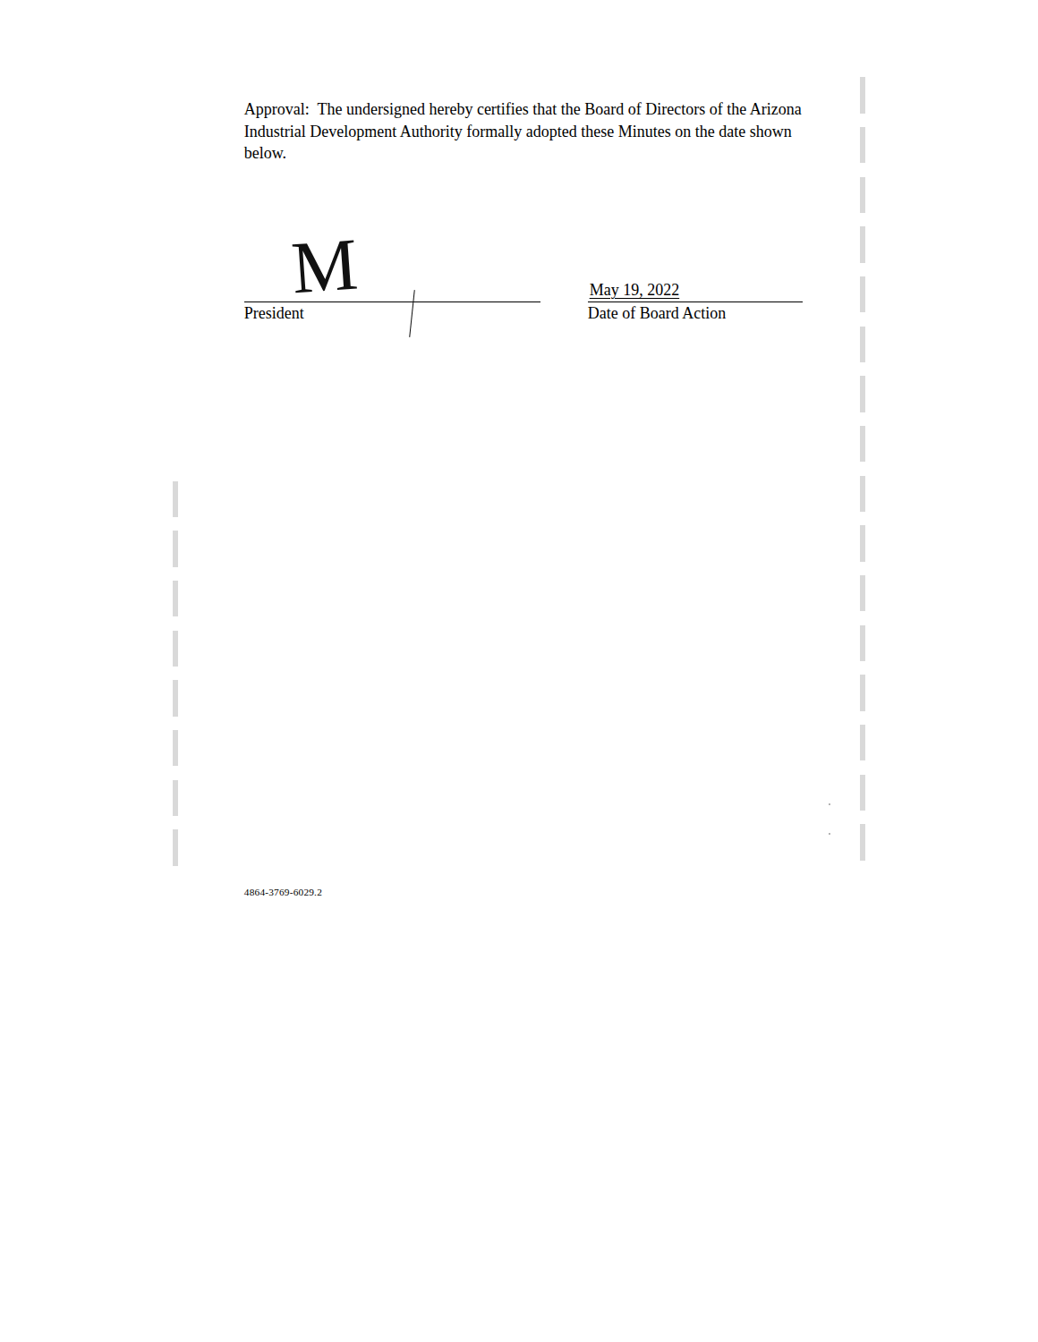Approval: The undersigned hereby certifies that the Board of Directors of the Arizona Industrial Development Authority formally adopted these Minutes on the date shown below.
M
President
May 19, 2022
Date of Board Action
4864-3769-6029.2